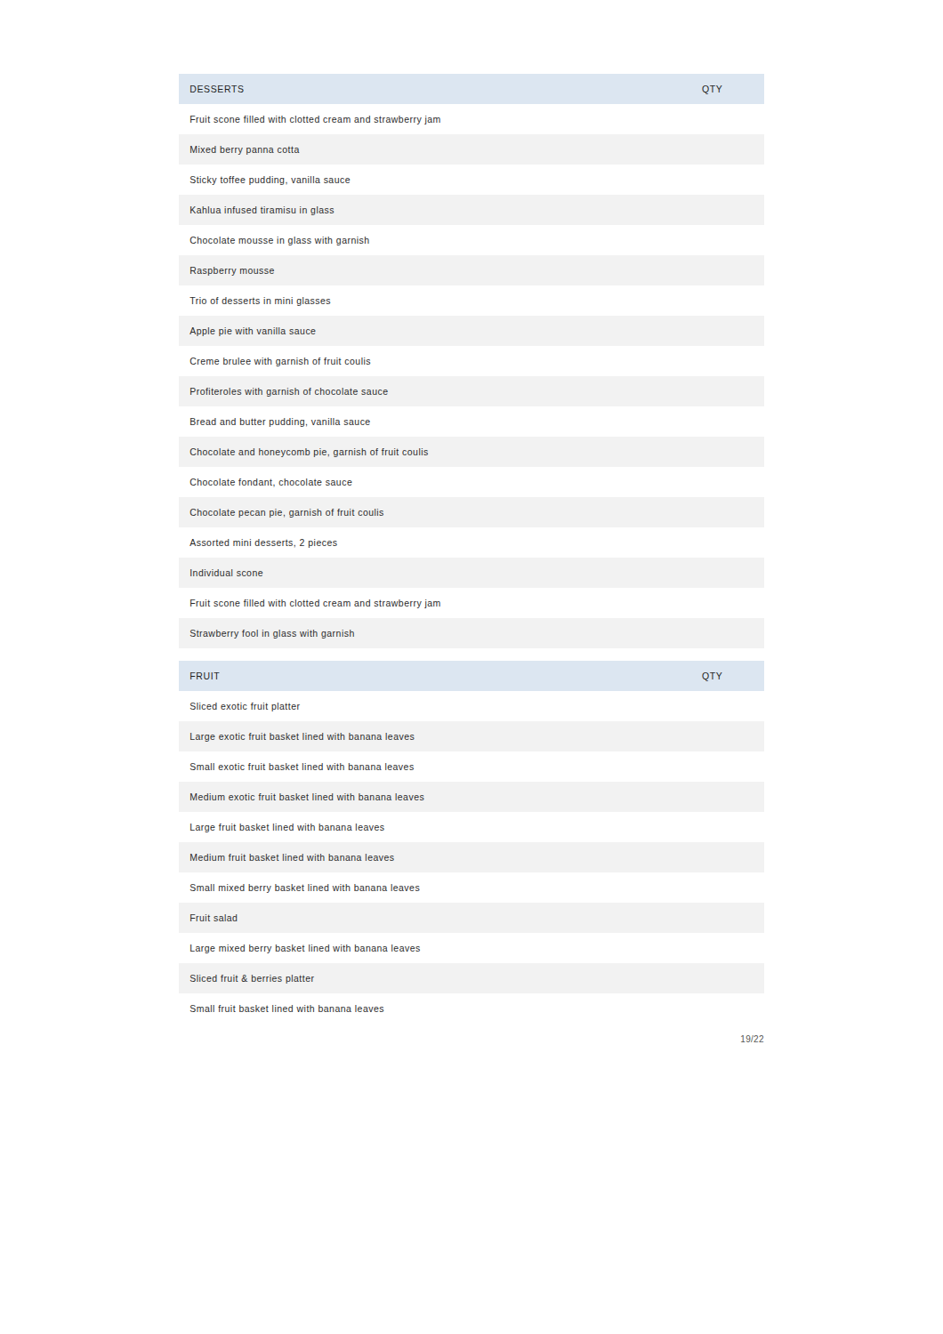| Desserts | QTY |
| --- | --- |
| Fruit scone filled with clotted cream and strawberry jam | |
| Mixed berry panna cotta | |
| Sticky toffee pudding, vanilla sauce | |
| Kahlua infused tiramisu in glass | |
| Chocolate mousse in glass with garnish | |
| Raspberry mousse | |
| Trio of desserts in mini glasses | |
| Apple pie with vanilla sauce | |
| Creme brulee with garnish of fruit coulis | |
| Profiteroles with garnish of chocolate sauce | |
| Bread and butter pudding, vanilla sauce | |
| Chocolate and honeycomb pie, garnish of fruit coulis | |
| Chocolate fondant, chocolate sauce | |
| Chocolate pecan pie, garnish of fruit coulis | |
| Assorted mini desserts, 2 pieces | |
| Individual scone | |
| Fruit scone filled with clotted cream and strawberry jam | |
| Strawberry fool in glass with garnish | |
| Fruit | QTY |
| --- | --- |
| Sliced exotic fruit platter | |
| Large exotic fruit basket lined with banana leaves | |
| Small exotic fruit basket lined with banana leaves | |
| Medium exotic fruit basket lined with banana leaves | |
| Large fruit basket lined with banana leaves | |
| Medium fruit basket lined with banana leaves | |
| Small mixed berry basket lined with banana leaves | |
| Fruit salad | |
| Large mixed berry basket lined with banana leaves | |
| Sliced fruit & berries platter | |
| Small fruit basket lined with banana leaves | |
19/22